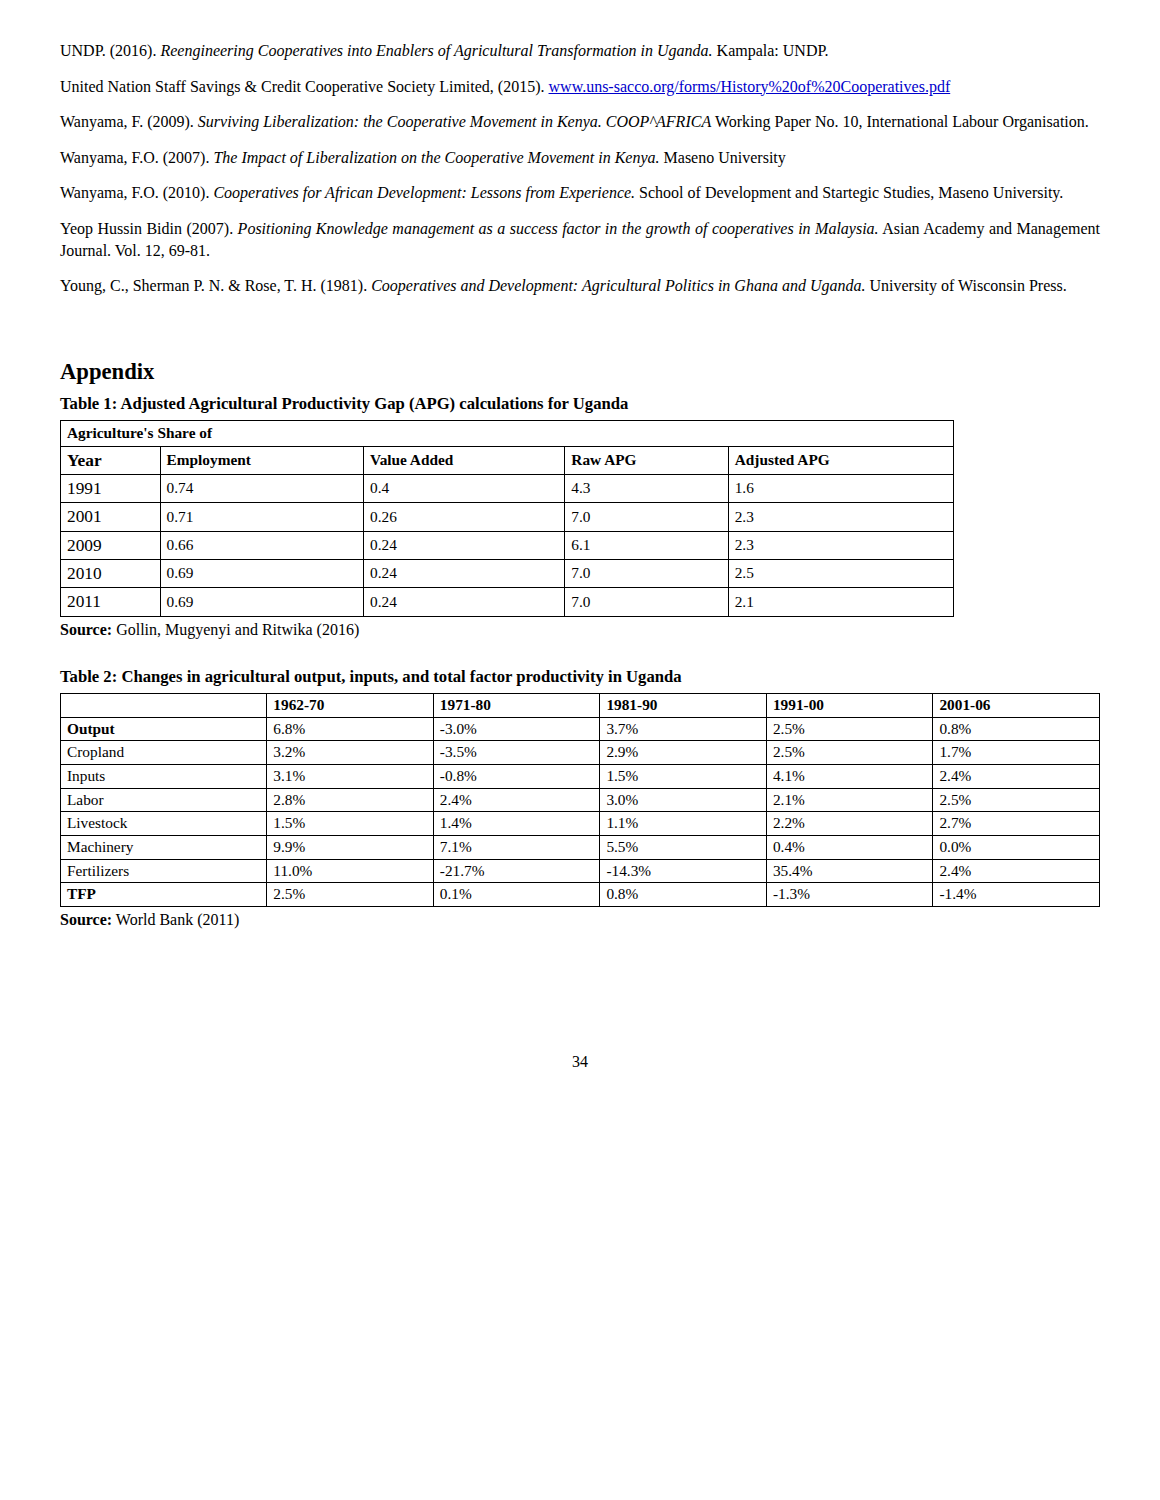UNDP. (2016). Reengineering Cooperatives into Enablers of Agricultural Transformation in Uganda. Kampala: UNDP.
United Nation Staff Savings & Credit Cooperative Society Limited, (2015). www.uns-sacco.org/forms/History%20of%20Cooperatives.pdf
Wanyama, F. (2009). Surviving Liberalization: the Cooperative Movement in Kenya. COOP^AFRICA Working Paper No. 10, International Labour Organisation.
Wanyama, F.O. (2007). The Impact of Liberalization on the Cooperative Movement in Kenya. Maseno University
Wanyama, F.O. (2010). Cooperatives for African Development: Lessons from Experience. School of Development and Startegic Studies, Maseno University.
Yeop Hussin Bidin (2007). Positioning Knowledge management as a success factor in the growth of cooperatives in Malaysia. Asian Academy and Management Journal. Vol. 12, 69-81.
Young, C., Sherman P. N. & Rose, T. H. (1981). Cooperatives and Development: Agricultural Politics in Ghana and Uganda. University of Wisconsin Press.
Appendix
Table 1: Adjusted Agricultural Productivity Gap (APG) calculations for Uganda
| Agriculture's Share of |
| Year | Employment | Value Added | Raw APG | Adjusted APG |
| 1991 | 0.74 | 0.4 | 4.3 | 1.6 |
| 2001 | 0.71 | 0.26 | 7.0 | 2.3 |
| 2009 | 0.66 | 0.24 | 6.1 | 2.3 |
| 2010 | 0.69 | 0.24 | 7.0 | 2.5 |
| 2011 | 0.69 | 0.24 | 7.0 | 2.1 |
Source: Gollin, Mugyenyi and Ritwika (2016)
Table 2: Changes in agricultural output, inputs, and total factor productivity in Uganda
| | 1962-70 | 1971-80 | 1981-90 | 1991-00 | 2001-06 |
| --- | --- | --- | --- | --- | --- |
| Output | 6.8% | -3.0% | 3.7% | 2.5% | 0.8% |
| Cropland | 3.2% | -3.5% | 2.9% | 2.5% | 1.7% |
| Inputs | 3.1% | -0.8% | 1.5% | 4.1% | 2.4% |
| Labor | 2.8% | 2.4% | 3.0% | 2.1% | 2.5% |
| Livestock | 1.5% | 1.4% | 1.1% | 2.2% | 2.7% |
| Machinery | 9.9% | 7.1% | 5.5% | 0.4% | 0.0% |
| Fertilizers | 11.0% | -21.7% | -14.3% | 35.4% | 2.4% |
| TFP | 2.5% | 0.1% | 0.8% | -1.3% | -1.4% |
Source: World Bank (2011)
34